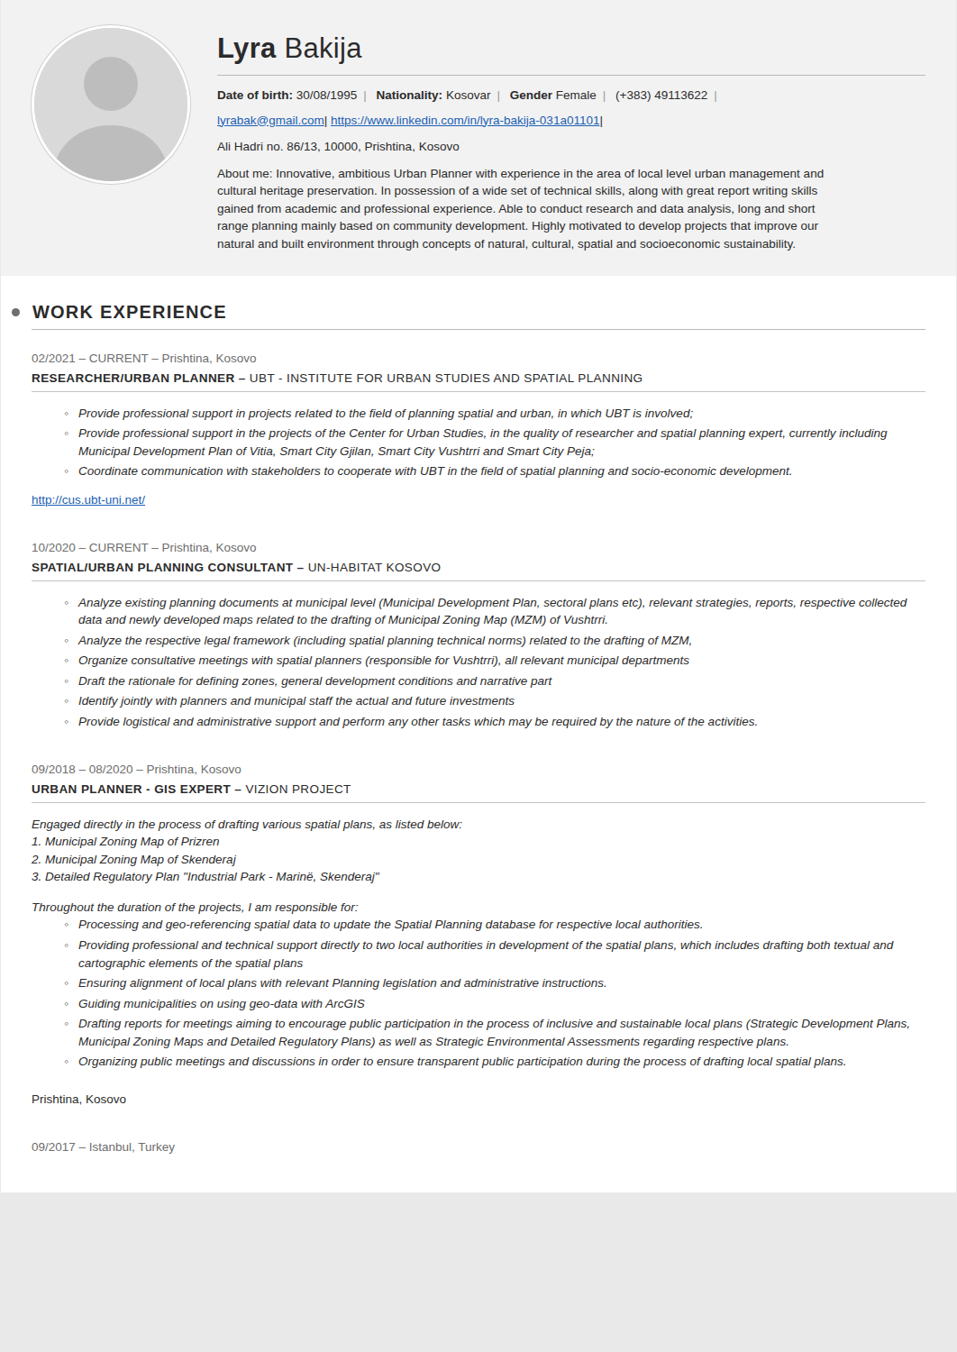Lyra Bakija
Date of birth: 30/08/1995| Nationality: Kosovar| Gender Female| (+383) 49113622|
lyrabak@gmail.com| https://www.linkedin.com/in/lyra-bakija-031a01101|
Ali Hadri no. 86/13, 10000, Prishtina, Kosovo
About me: Innovative, ambitious Urban Planner with experience in the area of local level urban management and cultural heritage preservation. In possession of a wide set of technical skills, along with great report writing skills gained from academic and professional experience. Able to conduct research and data analysis, long and short range planning mainly based on community development. Highly motivated to develop projects that improve our natural and built environment through concepts of natural, cultural, spatial and socioeconomic sustainability.
Work Experience
02/2021 – CURRENT – Prishtina, Kosovo
Researcher/Urban Planner – UBT - Institute for Urban Studies and Spatial Planning
Provide professional support in projects related to the field of planning spatial and urban, in which UBT is involved;
Provide professional support in the projects of the Center for Urban Studies, in the quality of researcher and spatial planning expert, currently including Municipal Development Plan of Vitia, Smart City Gjilan, Smart City Vushtrri and Smart City Peja;
Coordinate communication with stakeholders to cooperate with UBT in the field of spatial planning and socio-economic development.
http://cus.ubt-uni.net/
10/2020 – CURRENT – Prishtina, Kosovo
Spatial/Urban Planning Consultant – UN-Habitat Kosovo
Analyze existing planning documents at municipal level (Municipal Development Plan, sectoral plans etc), relevant strategies, reports, respective collected data and newly developed maps related to the drafting of Municipal Zoning Map (MZM) of Vushtrri.
Analyze the respective legal framework (including spatial planning technical norms) related to the drafting of MZM,
Organize consultative meetings with spatial planners (responsible for Vushtrri), all relevant municipal departments
Draft the rationale for defining zones, general development conditions and narrative part
Identify jointly with planners and municipal staff the actual and future investments
Provide logistical and administrative support and perform any other tasks which may be required by the nature of the activities.
09/2018 – 08/2020 – Prishtina, Kosovo
Urban Planner - GIS Expert – Vizion Project
Engaged directly in the process of drafting various spatial plans, as listed below:
1. Municipal Zoning Map of Prizren
2. Municipal Zoning Map of Skenderaj
3. Detailed Regulatory Plan "Industrial Park - Marinë, Skenderaj"
Throughout the duration of the projects, I am responsible for:
Processing and geo-referencing spatial data to update the Spatial Planning database for respective local authorities.
Providing professional and technical support directly to two local authorities in development of the spatial plans, which includes drafting both textual and cartographic elements of the spatial plans
Ensuring alignment of local plans with relevant Planning legislation and administrative instructions.
Guiding municipalities on using geo-data with ArcGIS
Drafting reports for meetings aiming to encourage public participation in the process of inclusive and sustainable local plans (Strategic Development Plans, Municipal Zoning Maps and Detailed Regulatory Plans) as well as Strategic Environmental Assessments regarding respective plans.
Organizing public meetings and discussions in order to ensure transparent public participation during the process of drafting local spatial plans.
Prishtina, Kosovo
09/2017 – Istanbul, Turkey